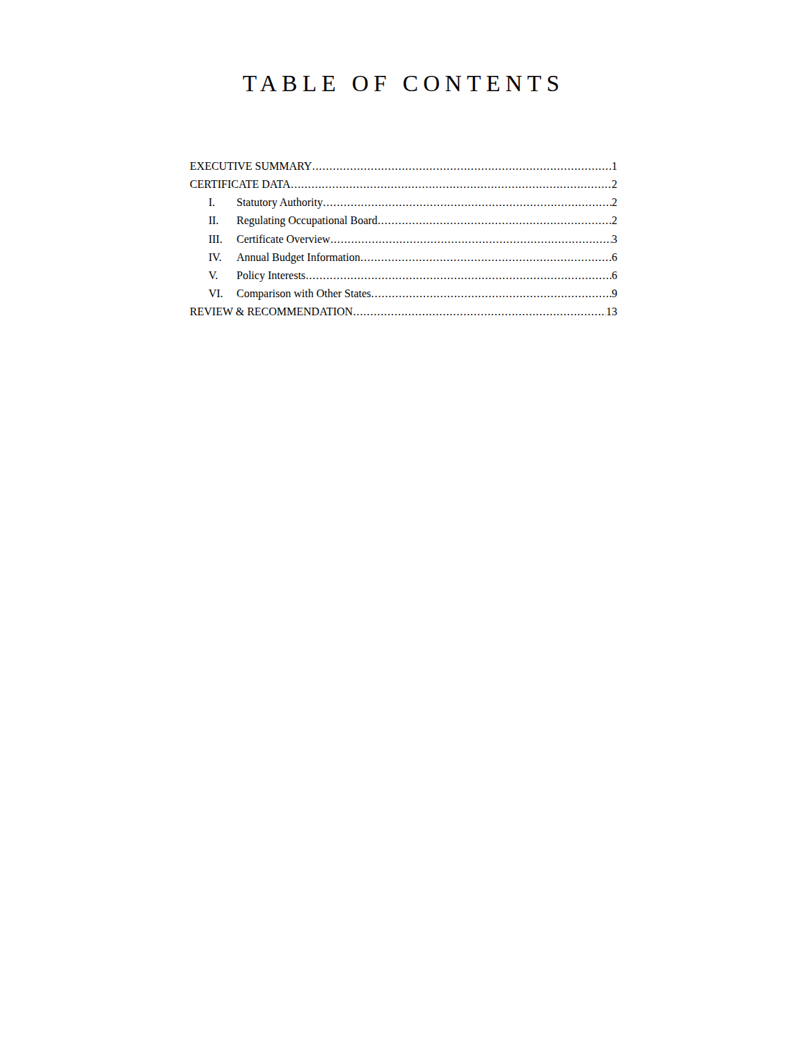TABLE OF CONTENTS
EXECUTIVE SUMMARY 1
CERTIFICATE DATA 2
I. Statutory Authority 2
II. Regulating Occupational Board 2
III. Certificate Overview 3
IV. Annual Budget Information 6
V. Policy Interests 6
VI. Comparison with Other States 9
REVIEW & RECOMMENDATION 13